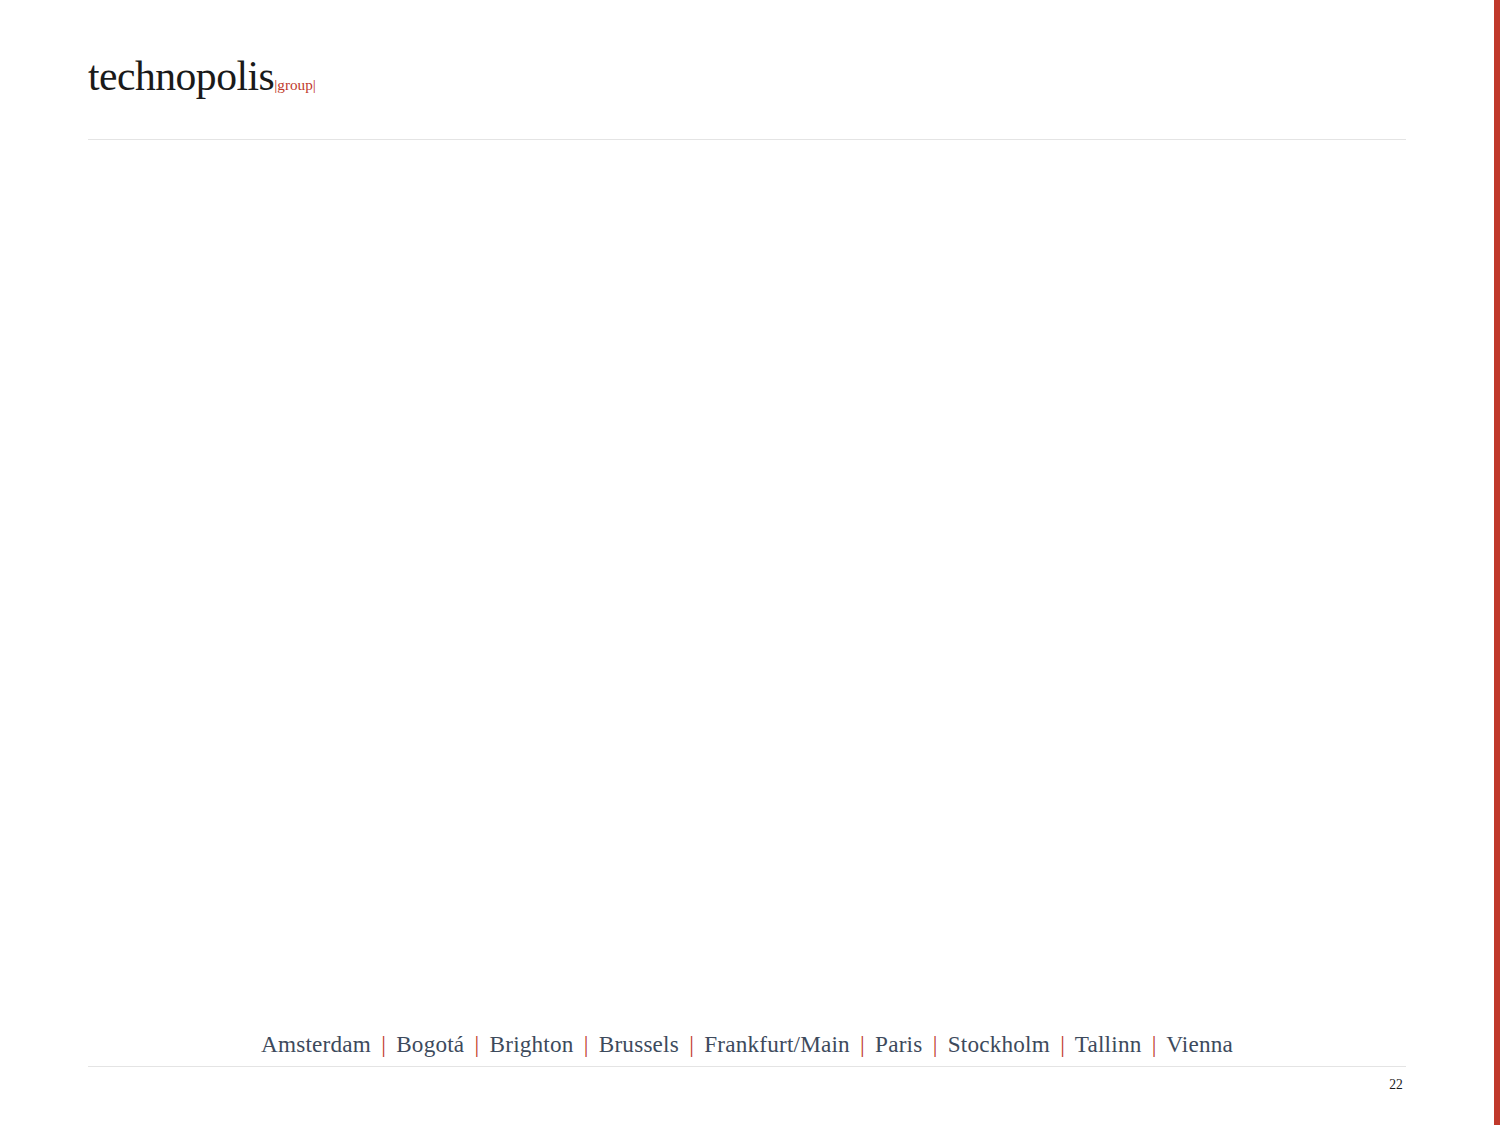technopolis|group|
Amsterdam | Bogotá | Brighton | Brussels | Frankfurt/Main | Paris | Stockholm | Tallinn | Vienna
22